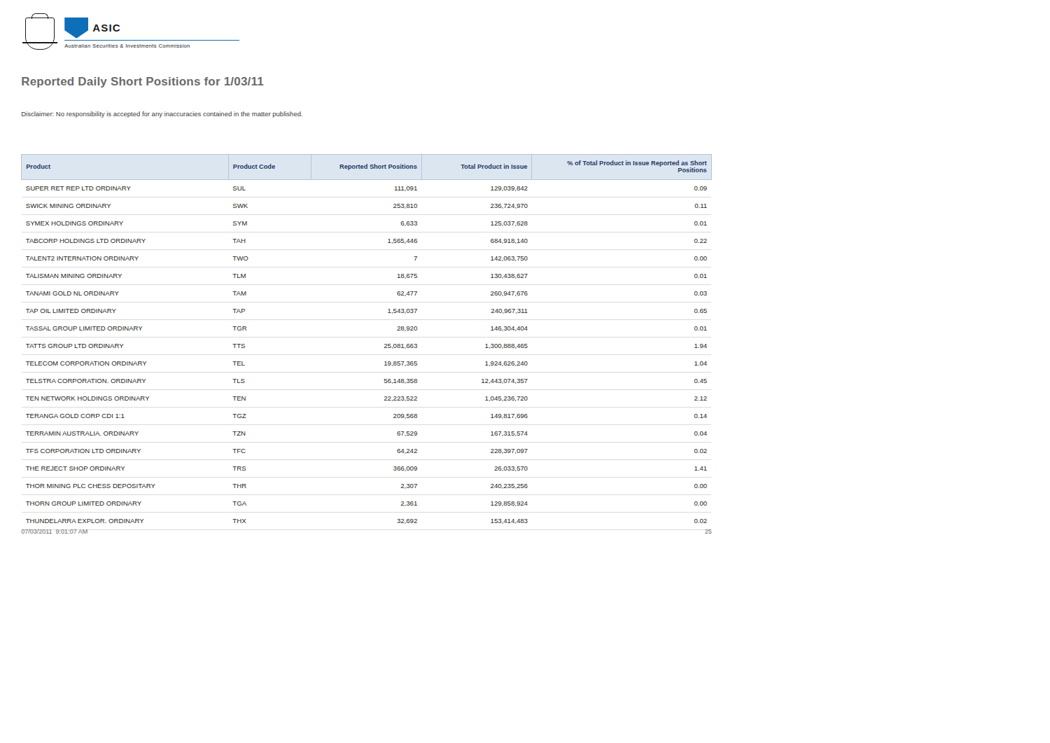ASIC
Australian Securities & Investments Commission
Reported Daily Short Positions for 1/03/11
Disclaimer: No responsibility is accepted for any inaccuracies contained in the matter published.
| Product | Product Code | Reported Short Positions | Total Product in Issue | % of Total Product in Issue Reported as Short Positions |
| --- | --- | --- | --- | --- |
| SUPER RET REP LTD ORDINARY | SUL | 111,091 | 129,039,842 | 0.09 |
| SWICK MINING ORDINARY | SWK | 253,810 | 236,724,970 | 0.11 |
| SYMEX HOLDINGS ORDINARY | SYM | 6,633 | 125,037,628 | 0.01 |
| TABCORP HOLDINGS LTD ORDINARY | TAH | 1,565,446 | 684,918,140 | 0.22 |
| TALENT2 INTERNATION ORDINARY | TWO | 7 | 142,063,750 | 0.00 |
| TALISMAN MINING ORDINARY | TLM | 18,675 | 130,438,627 | 0.01 |
| TANAMI GOLD NL ORDINARY | TAM | 62,477 | 260,947,676 | 0.03 |
| TAP OIL LIMITED ORDINARY | TAP | 1,543,037 | 240,967,311 | 0.65 |
| TASSAL GROUP LIMITED ORDINARY | TGR | 28,920 | 146,304,404 | 0.01 |
| TATTS GROUP LTD ORDINARY | TTS | 25,081,663 | 1,300,888,465 | 1.94 |
| TELECOM CORPORATION ORDINARY | TEL | 19,857,365 | 1,924,626,240 | 1.04 |
| TELSTRA CORPORATION. ORDINARY | TLS | 56,148,358 | 12,443,074,357 | 0.45 |
| TEN NETWORK HOLDINGS ORDINARY | TEN | 22,223,522 | 1,045,236,720 | 2.12 |
| TERANGA GOLD CORP CDI 1:1 | TGZ | 209,568 | 149,817,696 | 0.14 |
| TERRAMIN AUSTRALIA. ORDINARY | TZN | 67,529 | 167,315,574 | 0.04 |
| TFS CORPORATION LTD ORDINARY | TFC | 64,242 | 228,397,097 | 0.02 |
| THE REJECT SHOP ORDINARY | TRS | 366,009 | 26,033,570 | 1.41 |
| THOR MINING PLC CHESS DEPOSITARY | THR | 2,307 | 240,235,256 | 0.00 |
| THORN GROUP LIMITED ORDINARY | TGA | 2,361 | 129,858,924 | 0.00 |
| THUNDELARRA EXPLOR. ORDINARY | THX | 32,692 | 153,414,483 | 0.02 |
07/03/2011 9:01:07 AM
25